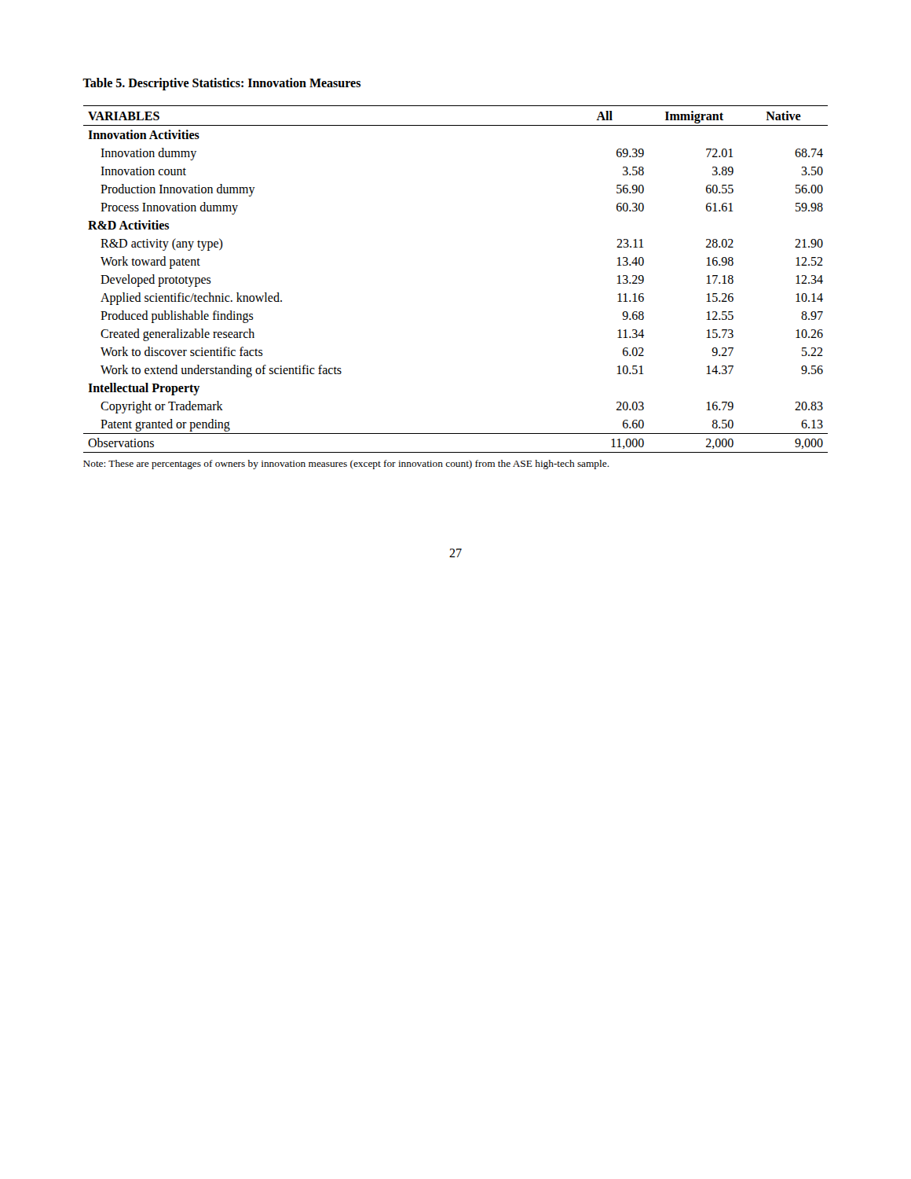Table 5. Descriptive Statistics: Innovation Measures
| VARIABLES | All | Immigrant | Native |
| --- | --- | --- | --- |
| Innovation Activities |
| Innovation dummy | 69.39 | 72.01 | 68.74 |
| Innovation count | 3.58 | 3.89 | 3.50 |
| Production Innovation dummy | 56.90 | 60.55 | 56.00 |
| Process Innovation dummy | 60.30 | 61.61 | 59.98 |
| R&D Activities |
| R&D activity (any type) | 23.11 | 28.02 | 21.90 |
| Work toward patent | 13.40 | 16.98 | 12.52 |
| Developed prototypes | 13.29 | 17.18 | 12.34 |
| Applied scientific/technic. knowled. | 11.16 | 15.26 | 10.14 |
| Produced publishable findings | 9.68 | 12.55 | 8.97 |
| Created generalizable research | 11.34 | 15.73 | 10.26 |
| Work to discover scientific facts | 6.02 | 9.27 | 5.22 |
| Work to extend understanding of scientific facts | 10.51 | 14.37 | 9.56 |
| Intellectual Property |
| Copyright or Trademark | 20.03 | 16.79 | 20.83 |
| Patent granted or pending | 6.60 | 8.50 | 6.13 |
| Observations | 11,000 | 2,000 | 9,000 |
Note: These are percentages of owners by innovation measures (except for innovation count) from the ASE high-tech sample.
27